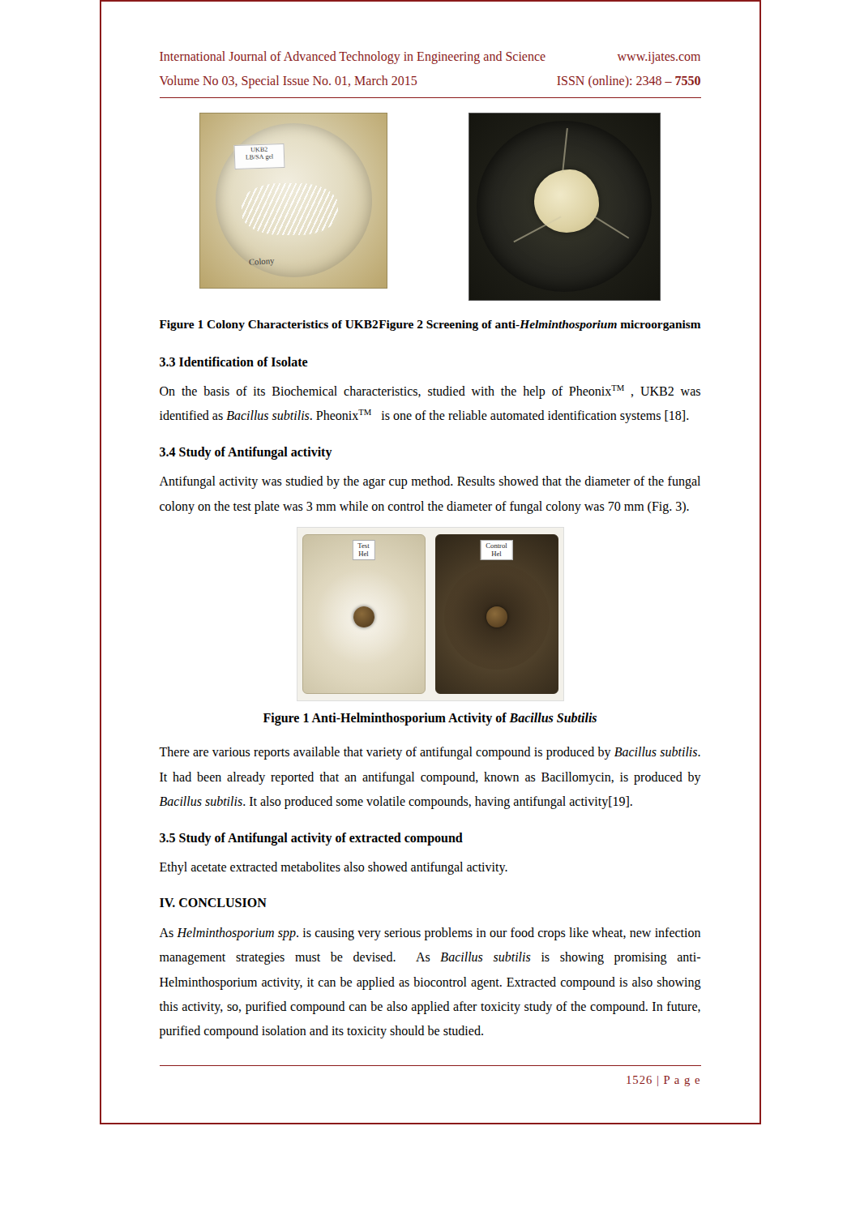International Journal of Advanced Technology in Engineering and Science www.ijates.com
Volume No 03, Special Issue No. 01, March 2015 ISSN (online): 2348 – 7550
UKB2
LB/SA gel
Colony
Figure 1 Colony Characteristics of UKB2 Figure 2 Screening of anti-Helminthosporium microorganism
3.3 Identification of Isolate
On the basis of its Biochemical characteristics, studied with the help of PheonixTM , UKB2 was identified as Bacillus subtilis. PheonixTM is one of the reliable automated identification systems [18].
3.4 Study of Antifungal activity
Antifungal activity was studied by the agar cup method. Results showed that the diameter of the fungal colony on the test plate was 3 mm while on control the diameter of fungal colony was 70 mm (Fig. 3).
Test
Hel
Control
Hel
Figure 1 Anti-Helminthosporium Activity of Bacillus Subtilis
There are various reports available that variety of antifungal compound is produced by Bacillus subtilis. It had been already reported that an antifungal compound, known as Bacillomycin, is produced by Bacillus subtilis. It also produced some volatile compounds, having antifungal activity[19].
3.5 Study of Antifungal activity of extracted compound
Ethyl acetate extracted metabolites also showed antifungal activity.
IV. CONCLUSION
As Helminthosporium spp. is causing very serious problems in our food crops like wheat, new infection management strategies must be devised. As Bacillus subtilis is showing promising anti-Helminthosporium activity, it can be applied as biocontrol agent. Extracted compound is also showing this activity, so, purified compound can be also applied after toxicity study of the compound. In future, purified compound isolation and its toxicity should be studied.
1526 | P a g e